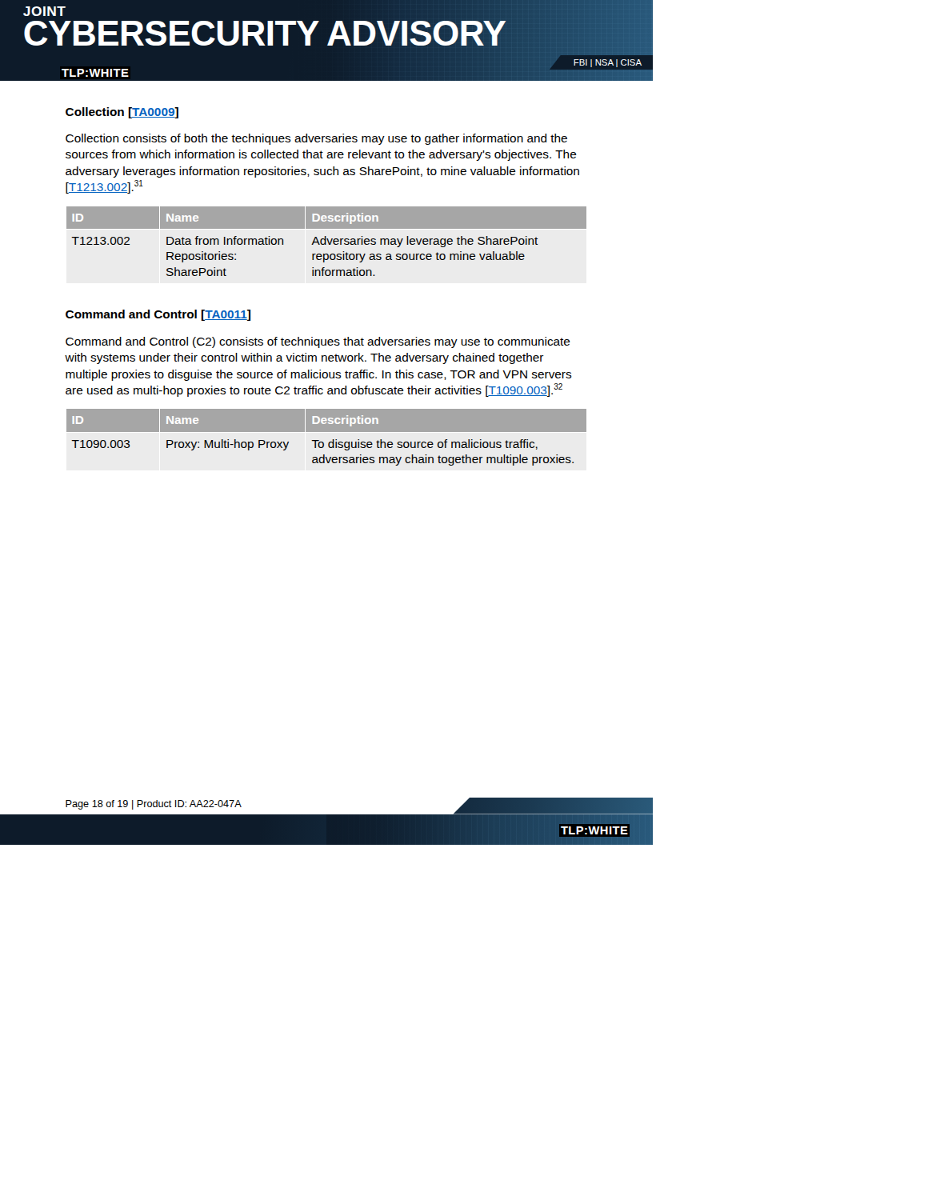JOINT
CYBERSECURITY ADVISORY
FBI | NSA | CISA
TLP:WHITE
Collection [TA0009]
Collection consists of both the techniques adversaries may use to gather information and the sources from which information is collected that are relevant to the adversary's objectives. The adversary leverages information repositories, such as SharePoint, to mine valuable information [T1213.002].31
| ID | Name | Description |
| --- | --- | --- |
| T1213.002 | Data from Information Repositories: SharePoint | Adversaries may leverage the SharePoint repository as a source to mine valuable information. |
Command and Control [TA0011]
Command and Control (C2) consists of techniques that adversaries may use to communicate with systems under their control within a victim network. The adversary chained together multiple proxies to disguise the source of malicious traffic. In this case, TOR and VPN servers are used as multi-hop proxies to route C2 traffic and obfuscate their activities [T1090.003].32
| ID | Name | Description |
| --- | --- | --- |
| T1090.003 | Proxy: Multi-hop Proxy | To disguise the source of malicious traffic, adversaries may chain together multiple proxies. |
Page 18 of 19 | Product ID: AA22-047A
TLP:WHITE